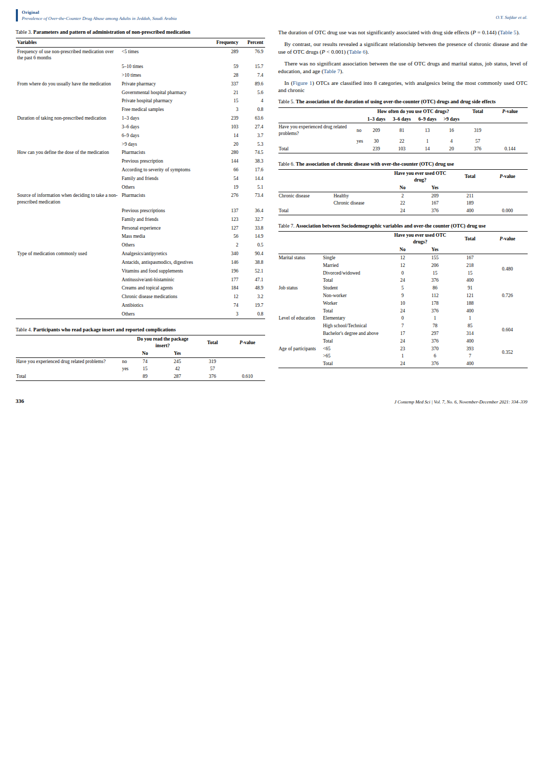Original
Prevalence of Over-the-Counter Drug Abuse among Adults in Jeddah, Saudi Arabia
O.Y. Safdar et al.
Table 3. Parameters and pattern of administration of non-prescribed medication
| Variables | | Frequency | Percent |
| --- | --- | --- | --- |
| Frequency of use non-prescribed medication over the past 6 months | <5 times | 289 | 76.9 |
| | 5–10 times | 59 | 15.7 |
| | >10 times | 28 | 7.4 |
| From where do you usually have the medication | Private pharmacy | 337 | 89.6 |
| | Governmental hospital pharmacy | 21 | 5.6 |
| | Private hospital pharmacy | 15 | 4 |
| | Free medical samples | 3 | 0.8 |
| Duration of taking non-prescribed medication | 1–3 days | 239 | 63.6 |
| | 3–6 days | 103 | 27.4 |
| | 6–9 days | 14 | 3.7 |
| | >9 days | 20 | 5.3 |
| How can you define the dose of the medication | Pharmacists | 280 | 74.5 |
| | Previous prescription | 144 | 38.3 |
| | According to severity of symptoms | 66 | 17.6 |
| | Family and friends | 54 | 14.4 |
| | Others | 19 | 5.1 |
| Source of information when deciding to take a non-prescribed medication | Pharmacists | 276 | 73.4 |
| | Previous prescriptions | 137 | 36.4 |
| | Family and friends | 123 | 32.7 |
| | Personal experience | 127 | 33.8 |
| | Mass media | 56 | 14.9 |
| | Others | 2 | 0.5 |
| Type of medication commonly used | Analgesics/antipyretics | 340 | 90.4 |
| | Antacids, antispasmodics, digestives | 146 | 38.8 |
| | Vitamins and food supplements | 196 | 52.1 |
| | Antitussive/anti-histaminic | 177 | 47.1 |
| | Creams and topical agents | 184 | 48.9 |
| | Chronic disease medications | 12 | 3.2 |
| | Antibiotics | 74 | 19.7 |
| | Others | 3 | 0.8 |
Table 4. Participants who read package insert and reported complications
| | Do you read the package insert? | Total | P -value |
| --- | --- | --- | --- |
| | No | Yes | | |
| Have you experienced drug related problems? | no | 74 | 245 | 319 | |
| | yes | 15 | 42 | 57 | |
| Total | | 89 | 287 | 376 | 0.610 |
The duration of OTC drug use was not significantly associated with drug side effects (P = 0.144) (Table 5).
By contrast, our results revealed a significant relationship between the presence of chronic disease and the use of OTC drugs (P < 0.001) (Table 6).
There was no significant association between the use of OTC drugs and marital status, job status, level of education, and age (Table 7).
In (Figure 1) OTCs are classified into 8 categories, with analgesics being the most commonly used OTC and chronic
Table 5. The association of the duration of using over-the-counter (OTC) drugs and drug side effects
| | How often do you use OTC drugs? | Total | P -value |
| --- | --- | --- | --- |
| | 1–3 days | 3–6 days | 6–9 days | >9 days | | |
| Have you experienced drug related problems? | no | 209 | 81 | 13 | 16 | 319 | |
| | yes | 30 | 22 | 1 | 4 | 57 | |
| Total | | 239 | 103 | 14 | 20 | 376 | 0.144 |
Table 6. The association of chronic disease with over-the-counter (OTC) drug use
| | Have you ever used OTC drug? | Total | P -value |
| --- | --- | --- | --- |
| | No | Yes | | |
| Chronic disease | Healthy | 2 | 209 | 211 | |
| | Chronic disease | 22 | 167 | 189 | |
| Total | | 24 | 376 | 400 | 0.000 |
Table 7. Association between Sociodemographic variables and over-the counter (OTC) drug use
| | Have you ever used OTC drugs? | Total | P -value |
| --- | --- | --- | --- |
| | No | Yes | | |
| Marital status | Single | 12 | 155 | 167 | |
| | Married | 12 | 206 | 218 | 0.480 |
| | Divorced/widowed | 0 | 15 | 15 |
| | Total | 24 | 376 | 400 | |
| Job status | Student | 5 | 86 | 91 | |
| | Non-worker | 9 | 112 | 121 | 0.726 |
| | Worker | 10 | 178 | 188 | |
| | Total | 24 | 376 | 400 | |
| Level of education | Elementary | 0 | 1 | 1 | |
| | High school/Technical | 7 | 78 | 85 | 0.604 |
| | Bachelor's degree and above | 17 | 297 | 314 |
| | Total | 24 | 376 | 400 | |
| Age of participants | <65 | 23 | 370 | 393 | 0.352 |
| | >65 | 1 | 6 | 7 |
| | Total | 24 | 376 | 400 | |
336
J Contemp Med Sci | Vol. 7, No. 6, November-December 2021: 334–339